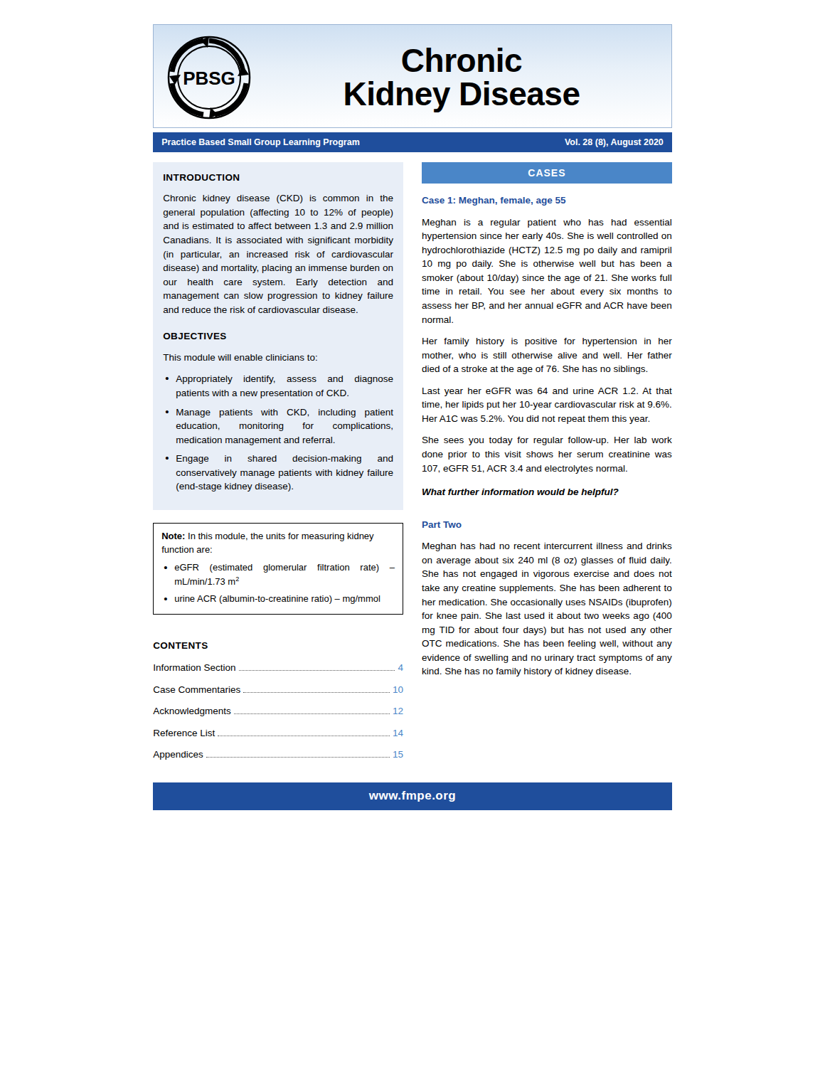PBSG
Chronic
Kidney Disease
Practice Based Small Group Learning Program Vol. 28 (8), August 2020
INTRODUCTION
Chronic kidney disease (CKD) is common in the general population (affecting 10 to 12% of people) and is estimated to affect between 1.3 and 2.9 million Canadians. It is associated with significant morbidity (in particular, an increased risk of cardiovascular disease) and mortality, placing an immense burden on our health care system. Early detection and management can slow progression to kidney failure and reduce the risk of cardiovascular disease.
OBJECTIVES
This module will enable clinicians to:
Appropriately identify, assess and diagnose patients with a new presentation of CKD.
Manage patients with CKD, including patient education, monitoring for complications, medication management and referral.
Engage in shared decision-making and conservatively manage patients with kidney failure (end-stage kidney disease).
Note: In this module, the units for measuring kidney function are:
eGFR (estimated glomerular filtration rate) – mL/min/1.73 m2
urine ACR (albumin-to-creatinine ratio) – mg/mmol
CONTENTS
Information Section 4
Case Commentaries 10
Acknowledgments 12
Reference List 14
Appendices 15
CASES
Case 1: Meghan, female, age 55
Meghan is a regular patient who has had essential hypertension since her early 40s. She is well controlled on hydrochlorothiazide (HCTZ) 12.5 mg po daily and ramipril 10 mg po daily. She is otherwise well but has been a smoker (about 10/day) since the age of 21. She works full time in retail. You see her about every six months to assess her BP, and her annual eGFR and ACR have been normal.
Her family history is positive for hypertension in her mother, who is still otherwise alive and well. Her father died of a stroke at the age of 76. She has no siblings.
Last year her eGFR was 64 and urine ACR 1.2. At that time, her lipids put her 10-year cardiovascular risk at 9.6%. Her A1C was 5.2%. You did not repeat them this year.
She sees you today for regular follow-up. Her lab work done prior to this visit shows her serum creatinine was 107, eGFR 51, ACR 3.4 and electrolytes normal.
What further information would be helpful?
Part Two
Meghan has had no recent intercurrent illness and drinks on average about six 240 ml (8 oz) glasses of fluid daily. She has not engaged in vigorous exercise and does not take any creatine supplements. She has been adherent to her medication. She occasionally uses NSAIDs (ibuprofen) for knee pain. She last used it about two weeks ago (400 mg TID for about four days) but has not used any other OTC medications. She has been feeling well, without any evidence of swelling and no urinary tract symptoms of any kind. She has no family history of kidney disease.
www.fmpe.org